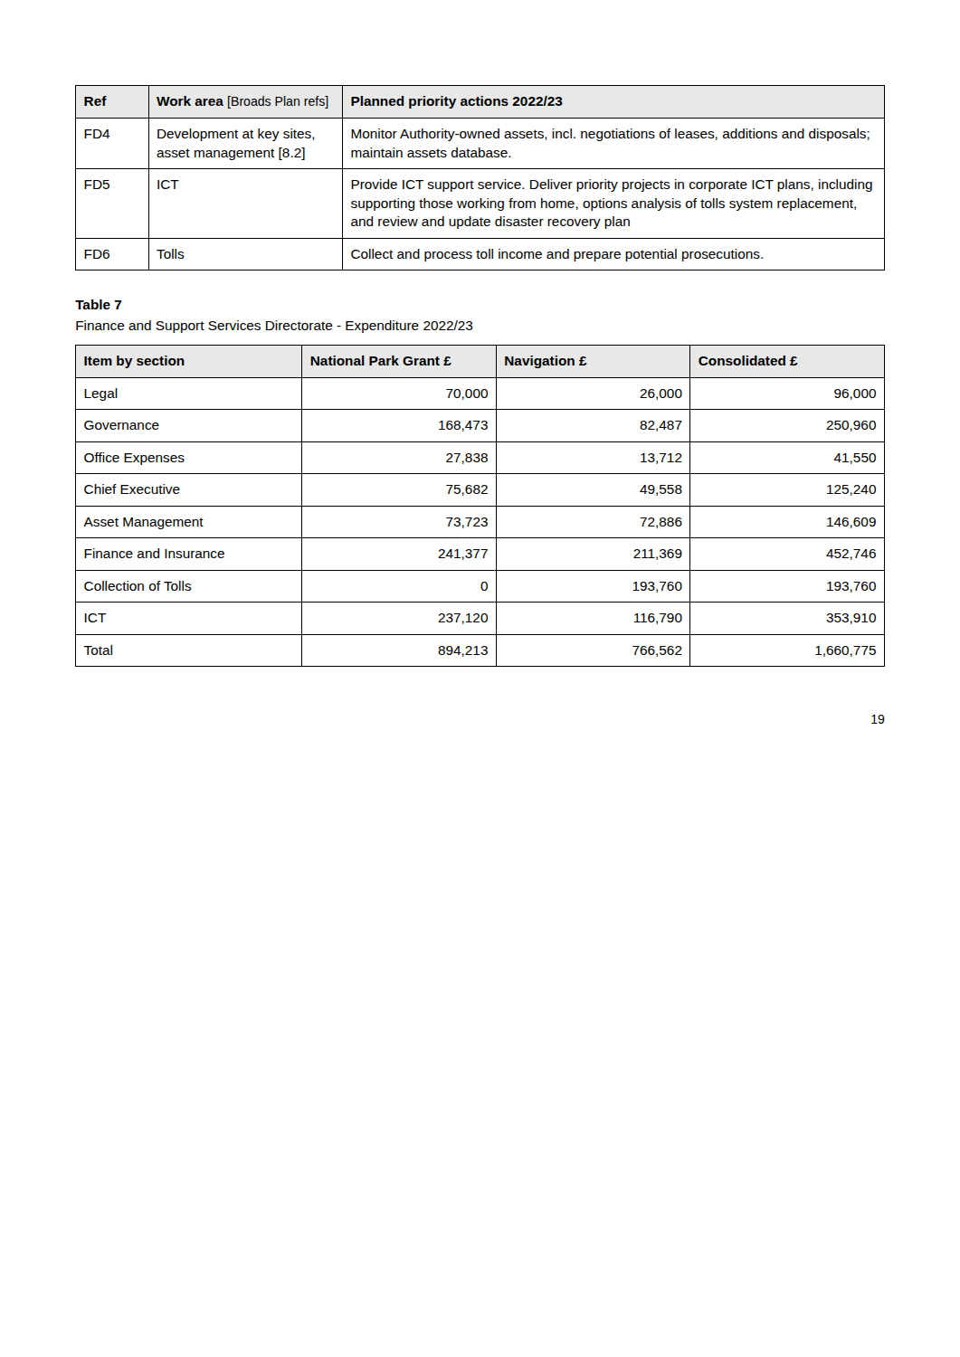| Ref | Work area [Broads Plan refs] | Planned priority actions 2022/23 |
| --- | --- | --- |
| FD4 | Development at key sites, asset management [8.2] | Monitor Authority-owned assets, incl. negotiations of leases, additions and disposals; maintain assets database. |
| FD5 | ICT | Provide ICT support service. Deliver priority projects in corporate ICT plans, including supporting those working from home, options analysis of tolls system replacement, and review and update disaster recovery plan |
| FD6 | Tolls | Collect and process toll income and prepare potential prosecutions. |
Table 7
Finance and Support Services Directorate - Expenditure 2022/23
| Item by section | National Park Grant £ | Navigation £ | Consolidated £ |
| --- | --- | --- | --- |
| Legal | 70,000 | 26,000 | 96,000 |
| Governance | 168,473 | 82,487 | 250,960 |
| Office Expenses | 27,838 | 13,712 | 41,550 |
| Chief Executive | 75,682 | 49,558 | 125,240 |
| Asset Management | 73,723 | 72,886 | 146,609 |
| Finance and Insurance | 241,377 | 211,369 | 452,746 |
| Collection of Tolls | 0 | 193,760 | 193,760 |
| ICT | 237,120 | 116,790 | 353,910 |
| Total | 894,213 | 766,562 | 1,660,775 |
19